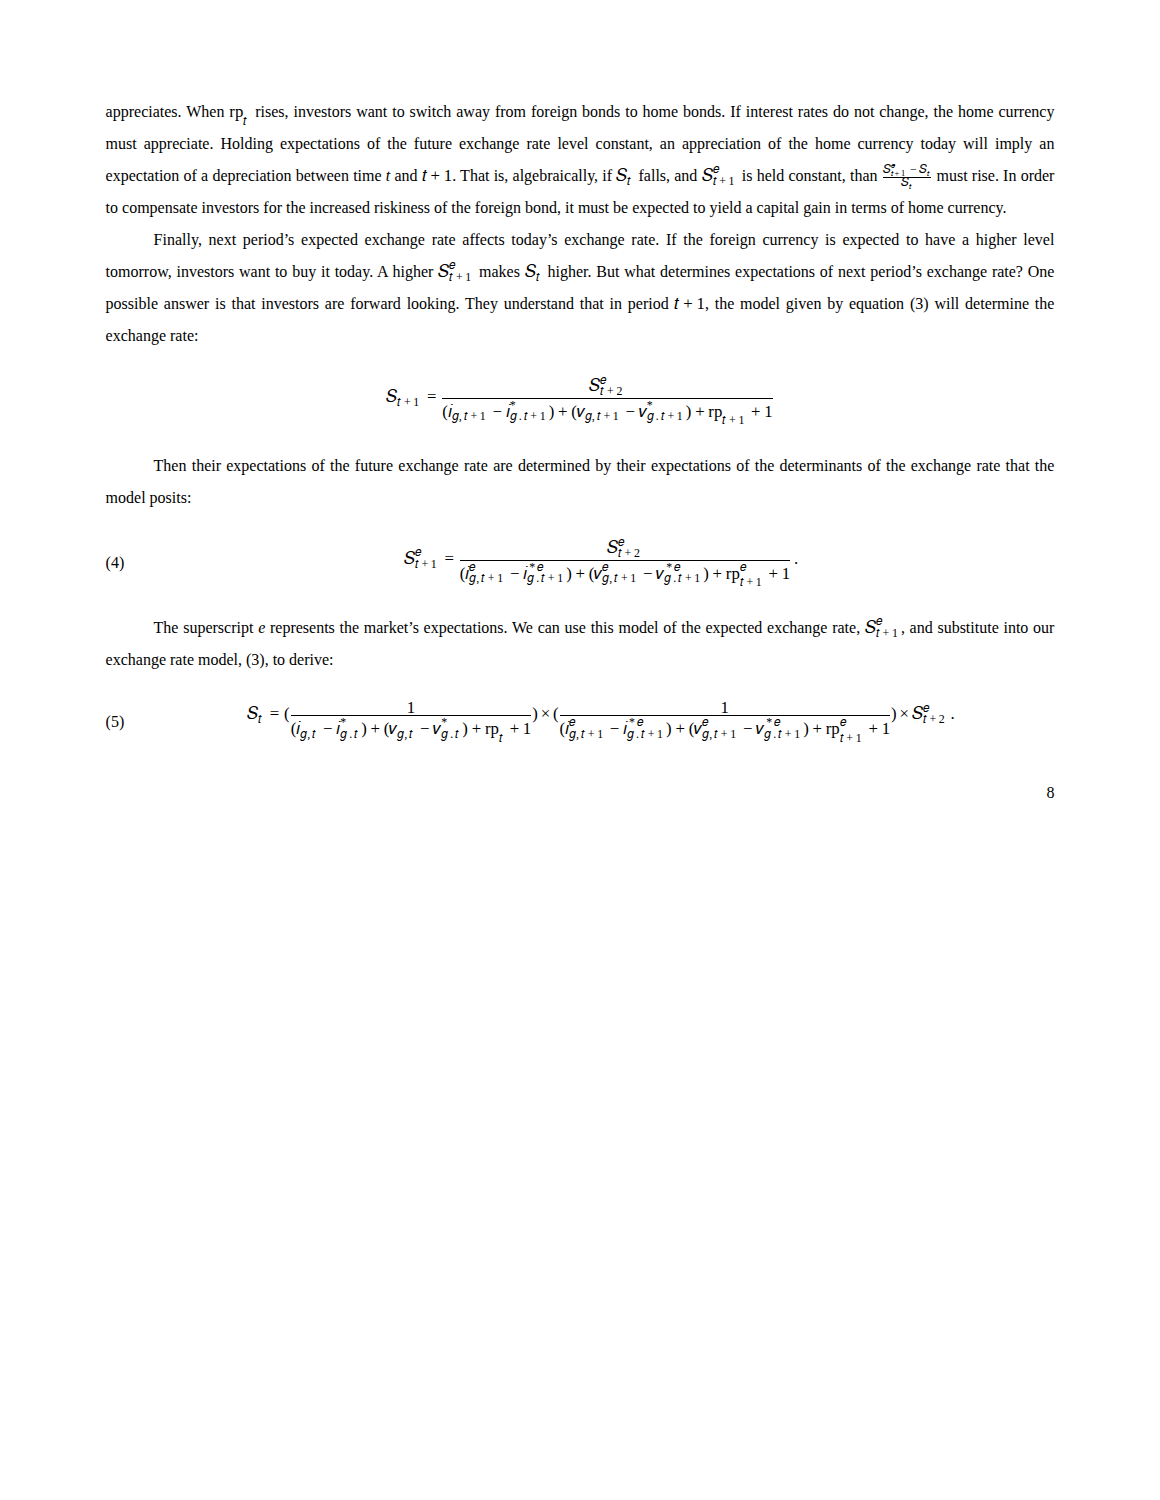appreciates. When rpt rises, investors want to switch away from foreign bonds to home bonds. If interest rates do not change, the home currency must appreciate. Holding expectations of the future exchange rate level constant, an appreciation of the home currency today will imply an expectation of a depreciation between time t and t+1. That is, algebraically, if St falls, and St+1e is held constant, than St+1e−StSt must rise. In order to compensate investors for the increased riskiness of the foreign bond, it must be expected to yield a capital gain in terms of home currency.
Finally, next period’s expected exchange rate affects today’s exchange rate. If the foreign currency is expected to have a higher level tomorrow, investors want to buy it today. A higher St+1e makes St higher. But what determines expectations of next period’s exchange rate? One possible answer is that investors are forward looking. They understand that in period t+1, the model given by equation (3) will determine the exchange rate:
St+1 = St+2e (ig,t+1 − ig.t+1*) + (vg,t+1 − vg.t+1*) + rpt+1 +1
Then their expectations of the future exchange rate are determined by their expectations of the determinants of the exchange rate that the model posits:
(4)
St+1e = St+2e (ig,t+1e − ig.t+1*e) + (vg,t+1e − vg.t+1*e) + rpt+1e +1 .
The superscript e represents the market’s expectations. We can use this model of the expected exchange rate, St+1e, and substitute into our exchange rate model, (3), to derive:
(5)
St = ( 1 (ig,t − ig.t*) + (vg,t − vg.t*) + rpt +1 ) × ( 1 (ig,t+1e − ig.t+1*e) + (vg,t+1e − vg.t+1*e) + rpt+1e +1 ) × St+2e .
8